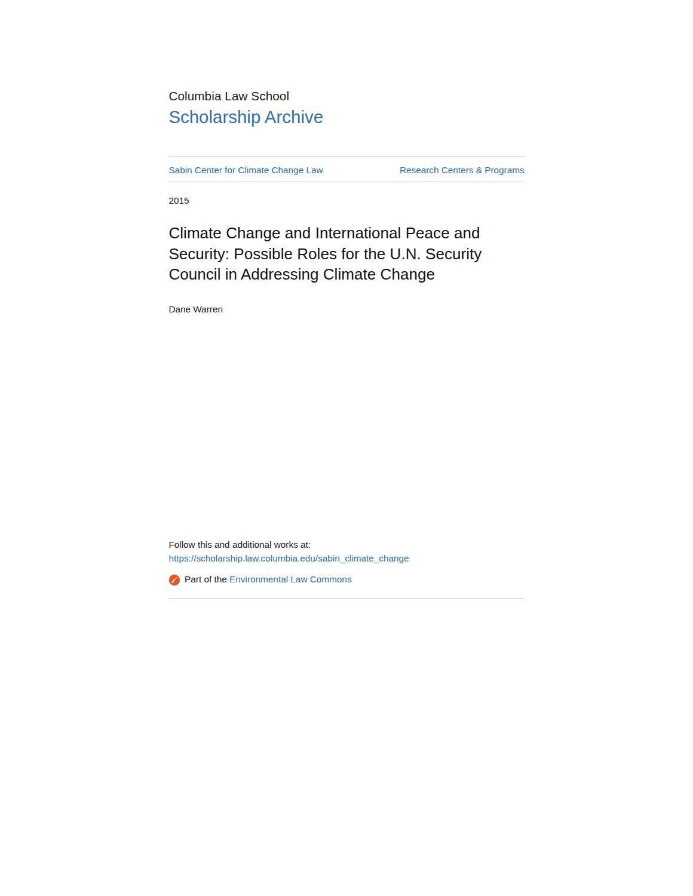Columbia Law School
Scholarship Archive
Sabin Center for Climate Change Law Research Centers & Programs
2015
Climate Change and International Peace and Security: Possible Roles for the U.N. Security Council in Addressing Climate Change
Dane Warren
Follow this and additional works at: https://scholarship.law.columbia.edu/sabin_climate_change
Part of the Environmental Law Commons